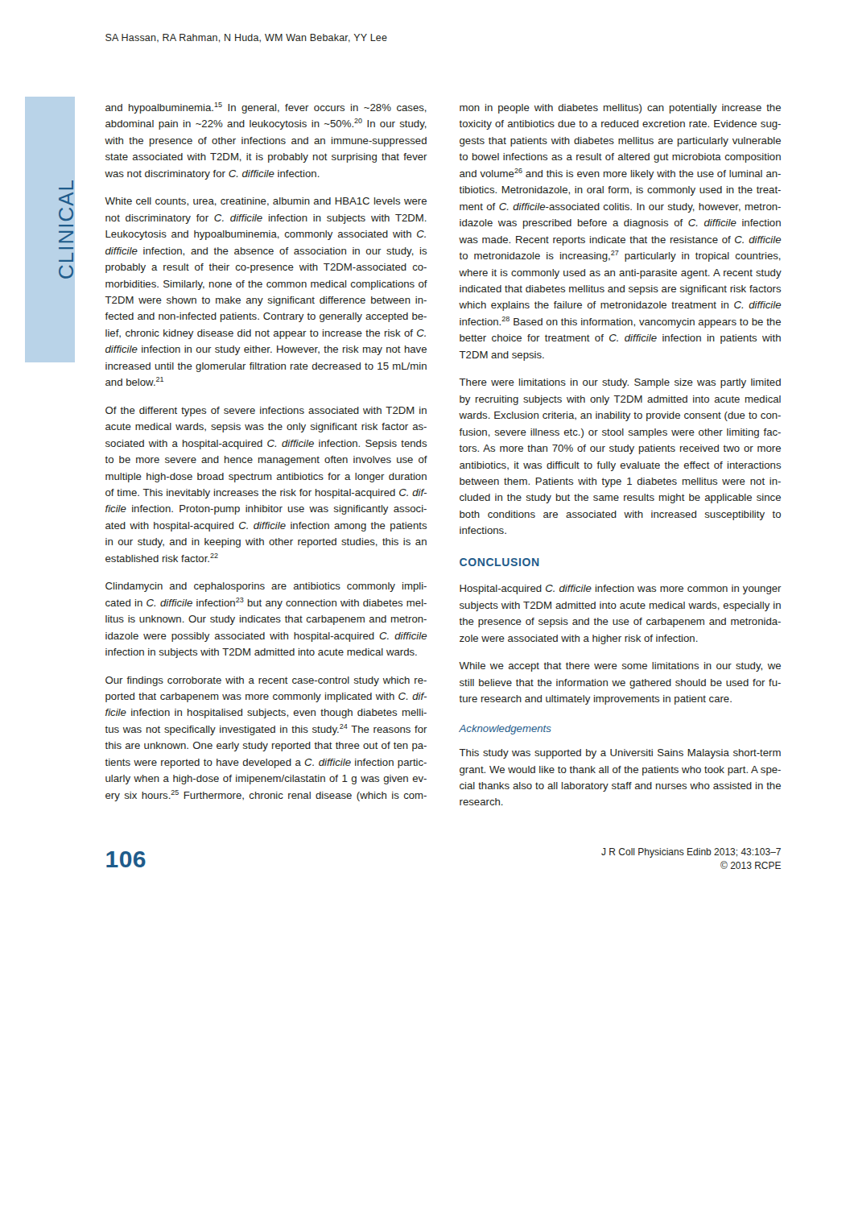CLINICAL
SA Hassan, RA Rahman, N Huda, WM Wan Bebakar, YY Lee
and hypoalbuminemia.15 In general, fever occurs in ~28% cases, abdominal pain in ~22% and leukocytosis in ~50%.20 In our study, with the presence of other infections and an immune-suppressed state associated with T2DM, it is probably not surprising that fever was not discriminatory for C. difficile infection.
White cell counts, urea, creatinine, albumin and HBA1C levels were not discriminatory for C. difficile infection in subjects with T2DM. Leukocytosis and hypoalbuminemia, commonly associated with C. difficile infection, and the absence of association in our study, is probably a result of their co-presence with T2DM-associated co-morbidities. Similarly, none of the common medical complications of T2DM were shown to make any significant difference between infected and non-infected patients. Contrary to generally accepted belief, chronic kidney disease did not appear to increase the risk of C. difficile infection in our study either. However, the risk may not have increased until the glomerular filtration rate decreased to 15 mL/min and below.21
Of the different types of severe infections associated with T2DM in acute medical wards, sepsis was the only significant risk factor associated with a hospital-acquired C. difficile infection. Sepsis tends to be more severe and hence management often involves use of multiple high-dose broad spectrum antibiotics for a longer duration of time. This inevitably increases the risk for hospital-acquired C. difficile infection. Proton-pump inhibitor use was significantly associated with hospital-acquired C. difficile infection among the patients in our study, and in keeping with other reported studies, this is an established risk factor.22
Clindamycin and cephalosporins are antibiotics commonly implicated in C. difficile infection23 but any connection with diabetes mellitus is unknown. Our study indicates that carbapenem and metronidazole were possibly associated with hospital-acquired C. difficile infection in subjects with T2DM admitted into acute medical wards.
Our findings corroborate with a recent case-control study which reported that carbapenem was more commonly implicated with C. difficile infection in hospitalised subjects, even though diabetes mellitus was not specifically investigated in this study.24 The reasons for this are unknown. One early study reported that three out of ten patients were reported to have developed a C. difficile infection particularly when a high-dose of imipenem/cilastatin of 1 g was given every six hours.25 Furthermore, chronic renal disease (which is common in people with diabetes mellitus) can potentially increase the toxicity of antibiotics due to a reduced excretion rate. Evidence suggests that patients with diabetes mellitus are particularly vulnerable to bowel infections as a result of altered gut microbiota composition and volume26 and this is even more likely with the use of luminal antibiotics. Metronidazole, in oral form, is commonly used in the treatment of C. difficile-associated colitis. In our study, however, metronidazole was prescribed before a diagnosis of C. difficile infection was made. Recent reports indicate that the resistance of C. difficile to metronidazole is increasing,27 particularly in tropical countries, where it is commonly used as an anti-parasite agent. A recent study indicated that diabetes mellitus and sepsis are significant risk factors which explains the failure of metronidazole treatment in C. difficile infection.28 Based on this information, vancomycin appears to be the better choice for treatment of C. difficile infection in patients with T2DM and sepsis.
There were limitations in our study. Sample size was partly limited by recruiting subjects with only T2DM admitted into acute medical wards. Exclusion criteria, an inability to provide consent (due to confusion, severe illness etc.) or stool samples were other limiting factors. As more than 70% of our study patients received two or more antibiotics, it was difficult to fully evaluate the effect of interactions between them. Patients with type 1 diabetes mellitus were not included in the study but the same results might be applicable since both conditions are associated with increased susceptibility to infections.
CONCLUSION
Hospital-acquired C. difficile infection was more common in younger subjects with T2DM admitted into acute medical wards, especially in the presence of sepsis and the use of carbapenem and metronidazole were associated with a higher risk of infection.
While we accept that there were some limitations in our study, we still believe that the information we gathered should be used for future research and ultimately improvements in patient care.
Acknowledgements
This study was supported by a Universiti Sains Malaysia short-term grant. We would like to thank all of the patients who took part. A special thanks also to all laboratory staff and nurses who assisted in the research.
106
J R Coll Physicians Edinb 2013; 43:103–7
© 2013 RCPE